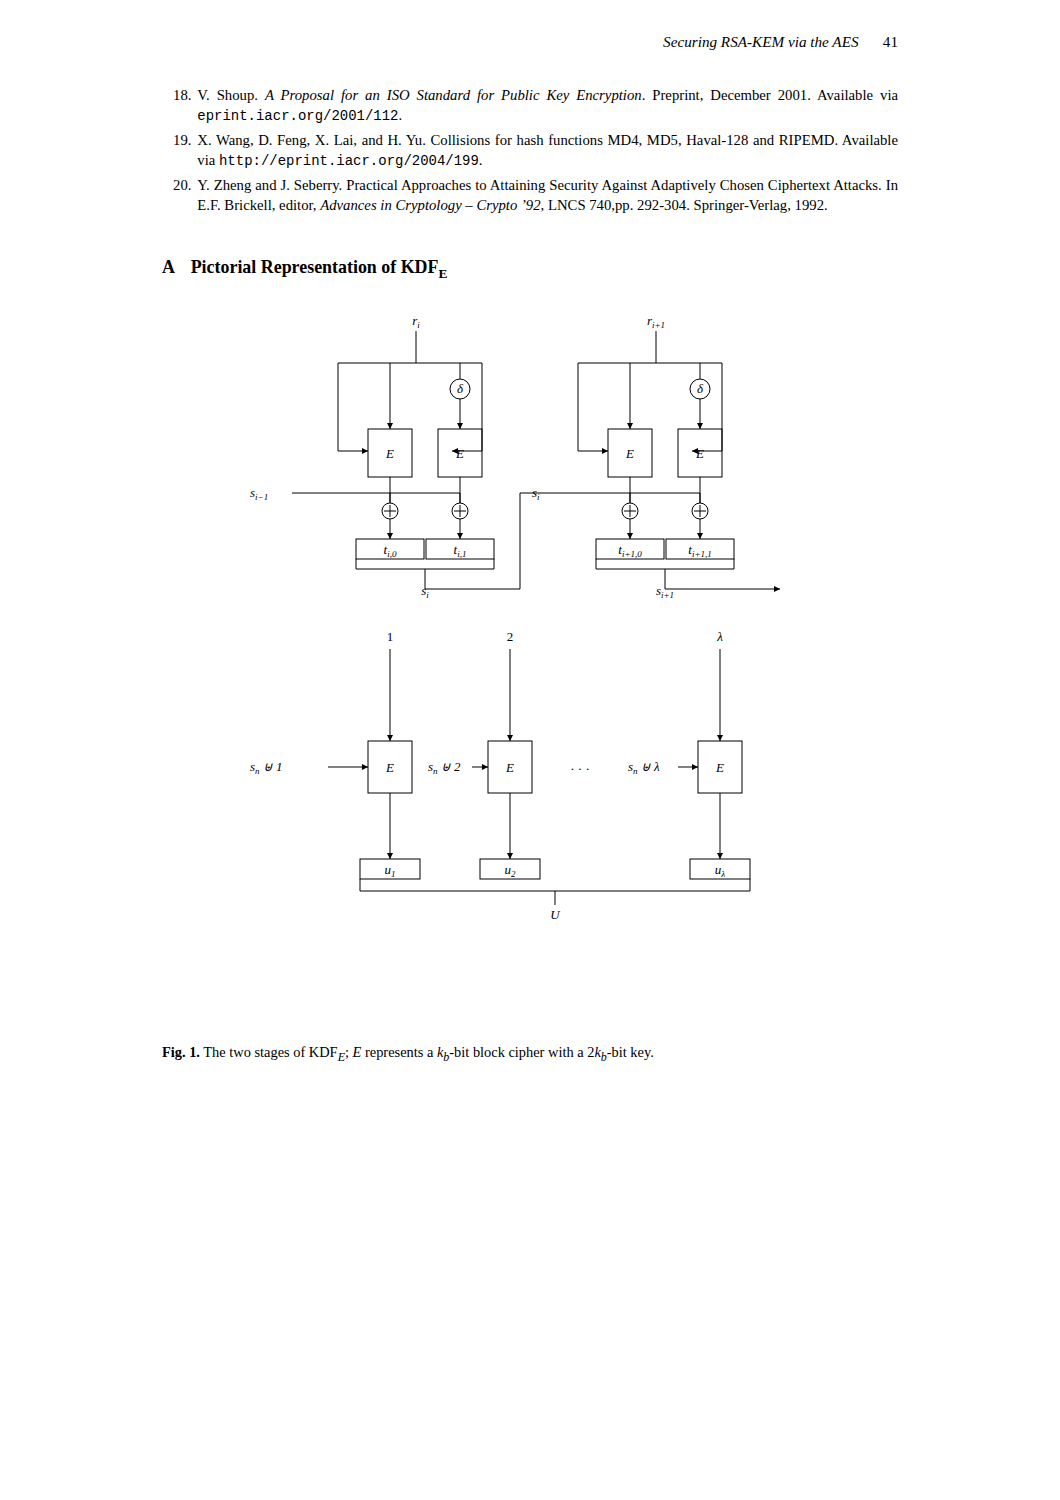Securing RSA-KEM via the AES 41
18 V. Shoup. A Proposal for an ISO Standard for Public Key Encryption. Preprint, December 2001. Available via eprint.iacr.org/2001/112.
19 X. Wang, D. Feng, X. Lai, and H. Yu. Collisions for hash functions MD4, MD5, Haval-128 and RIPEMD. Available via http://eprint.iacr.org/2004/199.
20 Y. Zheng and J. Seberry. Practical Approaches to Attaining Security Against Adaptively Chosen Ciphertext Attacks. In E.F. Brickell, editor, Advances in Cryptology – Crypto ’92, LNCS 740,pp. 292-304. Springer-Verlag, 1992.
APictorial Representation of KDFE
ri δ E E si−1 ti,0 ti,1 si ri+1 δ E E si ti+1,0 ti+1,1 si+1 1 2 λ sn ⊎ 1 E sn ⊎ 2 E · · · sn ⊎ λ E u1 u2 uλ U
Fig. 1. The two stages of KDFE; E represents a kb-bit block cipher with a 2kb-bit key.